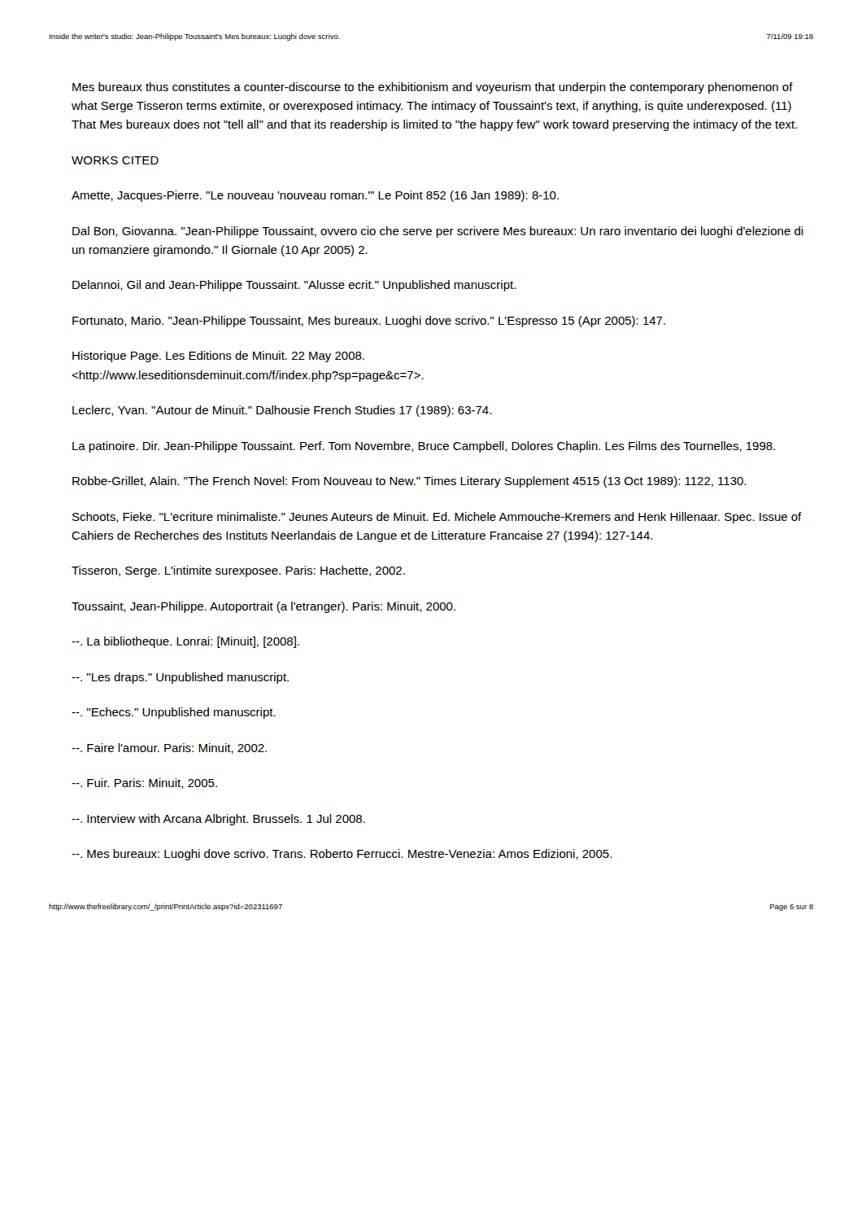Inside the writer's studio: Jean-Philippe Toussaint's Mes bureaux: Luoghi dove scrivo.
7/11/09 19:18
Mes bureaux thus constitutes a counter-discourse to the exhibitionism and voyeurism that underpin the contemporary phenomenon of what Serge Tisseron terms extimite, or overexposed intimacy. The intimacy of Toussaint's text, if anything, is quite underexposed. (11) That Mes bureaux does not "tell all" and that its readership is limited to "the happy few" work toward preserving the intimacy of the text.
WORKS CITED
Amette, Jacques-Pierre. "Le nouveau 'nouveau roman.'" Le Point 852 (16 Jan 1989): 8-10.
Dal Bon, Giovanna. "Jean-Philippe Toussaint, ovvero cio che serve per scrivere Mes bureaux: Un raro inventario dei luoghi d'elezione di un romanziere giramondo." Il Giornale (10 Apr 2005) 2.
Delannoi, Gil and Jean-Philippe Toussaint. "Alusse ecrit." Unpublished manuscript.
Fortunato, Mario. "Jean-Philippe Toussaint, Mes bureaux. Luoghi dove scrivo." L'Espresso 15 (Apr 2005): 147.
Historique Page. Les Editions de Minuit. 22 May 2008.
<http://www.leseditionsdeminuit.com/f/index.php?sp=page&c=7>.
Leclerc, Yvan. "Autour de Minuit." Dalhousie French Studies 17 (1989): 63-74.
La patinoire. Dir. Jean-Philippe Toussaint. Perf. Tom Novembre, Bruce Campbell, Dolores Chaplin. Les Films des Tournelles, 1998.
Robbe-Grillet, Alain. "The French Novel: From Nouveau to New." Times Literary Supplement 4515 (13 Oct 1989): 1122, 1130.
Schoots, Fieke. "L'ecriture minimaliste." Jeunes Auteurs de Minuit. Ed. Michele Ammouche-Kremers and Henk Hillenaar. Spec. Issue of Cahiers de Recherches des Instituts Neerlandais de Langue et de Litterature Francaise 27 (1994): 127-144.
Tisseron, Serge. L'intimite surexposee. Paris: Hachette, 2002.
Toussaint, Jean-Philippe. Autoportrait (a l'etranger). Paris: Minuit, 2000.
--. La bibliotheque. Lonrai: [Minuit], [2008].
--. "Les draps." Unpublished manuscript.
--. "Echecs." Unpublished manuscript.
--. Faire l'amour. Paris: Minuit, 2002.
--. Fuir. Paris: Minuit, 2005.
--. Interview with Arcana Albright. Brussels. 1 Jul 2008.
--. Mes bureaux: Luoghi dove scrivo. Trans. Roberto Ferrucci. Mestre-Venezia: Amos Edizioni, 2005.
http://www.thefreelibrary.com/_/print/PrintArticle.aspx?id=202311697
Page 6 sur 8